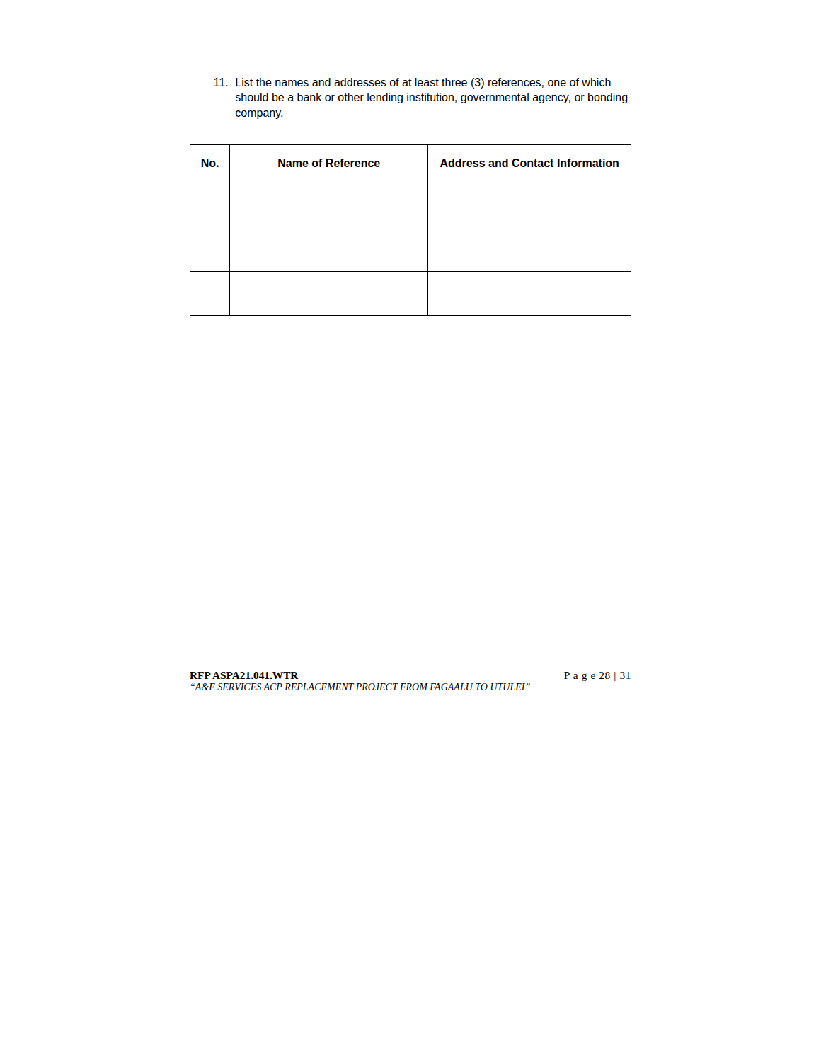11. List the names and addresses of at least three (3) references, one of which should be a bank or other lending institution, governmental agency, or bonding company.
| No. | Name of Reference | Address and Contact Information |
| --- | --- | --- |
RFP ASPA21.041.WTR
“A&E SERVICES ACP REPLACEMENT PROJECT FROM FAGAALU TO UTULEI”
P a g e 28 | 31